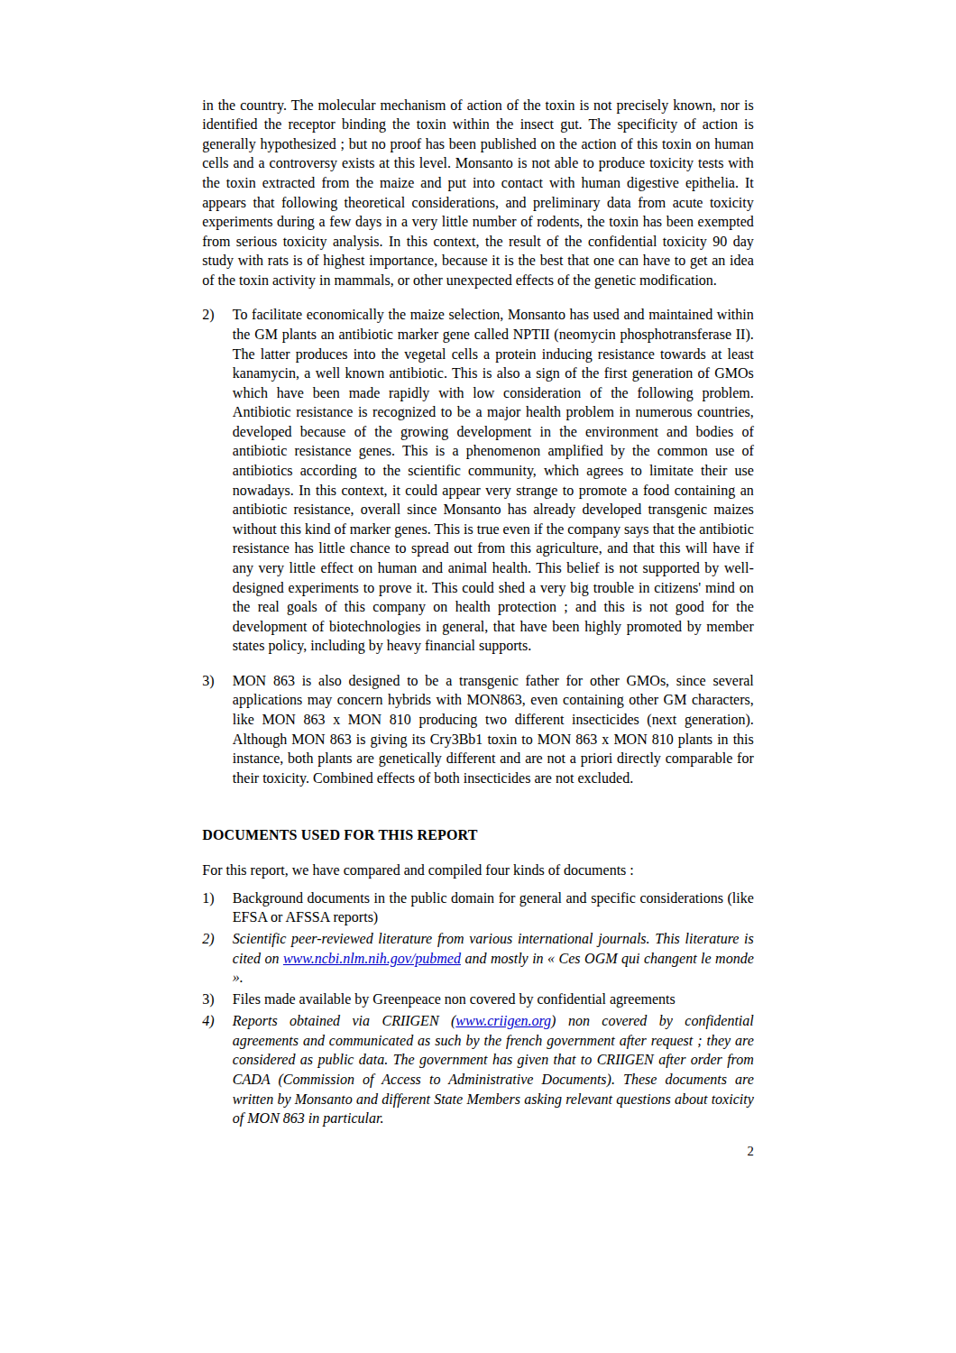in the country. The molecular mechanism of action of the toxin is not precisely known, nor is identified the receptor binding the toxin within the insect gut. The specificity of action is generally hypothesized ; but no proof has been published on the action of this toxin on human cells and a controversy exists at this level. Monsanto is not able to produce toxicity tests with the toxin extracted from the maize and put into contact with human digestive epithelia. It appears that following theoretical considerations, and preliminary data from acute toxicity experiments during a few days in a very little number of rodents, the toxin has been exempted from serious toxicity analysis. In this context, the result of the confidential toxicity 90 day study with rats is of highest importance, because it is the best that one can have to get an idea of the toxin activity in mammals, or other unexpected effects of the genetic modification.
2) To facilitate economically the maize selection, Monsanto has used and maintained within the GM plants an antibiotic marker gene called NPTII (neomycin phosphotransferase II). The latter produces into the vegetal cells a protein inducing resistance towards at least kanamycin, a well known antibiotic. This is also a sign of the first generation of GMOs which have been made rapidly with low consideration of the following problem. Antibiotic resistance is recognized to be a major health problem in numerous countries, developed because of the growing development in the environment and bodies of antibiotic resistance genes. This is a phenomenon amplified by the common use of antibiotics according to the scientific community, which agrees to limitate their use nowadays. In this context, it could appear very strange to promote a food containing an antibiotic resistance, overall since Monsanto has already developed transgenic maizes without this kind of marker genes. This is true even if the company says that the antibiotic resistance has little chance to spread out from this agriculture, and that this will have if any very little effect on human and animal health. This belief is not supported by well-designed experiments to prove it. This could shed a very big trouble in citizens' mind on the real goals of this company on health protection ; and this is not good for the development of biotechnologies in general, that have been highly promoted by member states policy, including by heavy financial supports.
3) MON 863 is also designed to be a transgenic father for other GMOs, since several applications may concern hybrids with MON863, even containing other GM characters, like MON 863 x MON 810 producing two different insecticides (next generation). Although MON 863 is giving its Cry3Bb1 toxin to MON 863 x MON 810 plants in this instance, both plants are genetically different and are not a priori directly comparable for their toxicity. Combined effects of both insecticides are not excluded.
DOCUMENTS USED FOR THIS REPORT
For this report, we have compared and compiled four kinds of documents :
1) Background documents in the public domain for general and specific considerations (like EFSA or AFSSA reports)
2) Scientific peer-reviewed literature from various international journals. This literature is cited on www.ncbi.nlm.nih.gov/pubmed and mostly in « Ces OGM qui changent le monde ».
3) Files made available by Greenpeace non covered by confidential agreements
4) Reports obtained via CRIIGEN (www.criigen.org) non covered by confidential agreements and communicated as such by the french government after request ; they are considered as public data. The government has given that to CRIIGEN after order from CADA (Commission of Access to Administrative Documents). These documents are written by Monsanto and different State Members asking relevant questions about toxicity of MON 863 in particular.
2